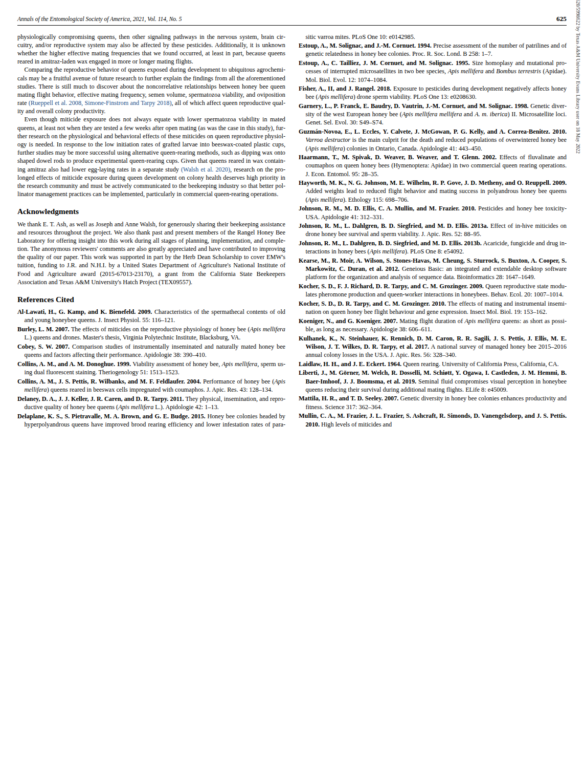Annals of the Entomological Society of America, 2021, Vol. 114, No. 5 625
Downloaded from https://academic.oup.com/aesa/article/114/5/620/5998622 by Texas A&M University Evans Library user on 18 May 2022
physiologically compromising queens, then other signaling pathways in the nervous system, brain circuitry, and/or reproductive system may also be affected by these pesticides. Additionally, it is unknown whether the higher effective mating frequencies that we found occurred, at least in part, because queens reared in amitraz-laden wax engaged in more or longer mating flights.
Comparing the reproductive behavior of queens exposed during development to ubiquitous agrochemicals may be a fruitful avenue of future research to further explain the findings from all the aforementioned studies. There is still much to discover about the noncorrelative relationships between honey bee queen mating flight behavior, effective mating frequency, semen volume, spermatozoa viability, and oviposition rate (Rueppell et al. 2008, Simone-Finstrom and Tarpy 2018), all of which affect queen reproductive quality and overall colony productivity.
Even though miticide exposure does not always equate with lower spermatozoa viability in mated queens, at least not when they are tested a few weeks after open mating (as was the case in this study), further research on the physiological and behavioral effects of these miticides on queen reproductive physiology is needed. In response to the low initiation rates of grafted larvae into beeswax-coated plastic cups, further studies may be more successful using alternative queen-rearing methods, such as dipping wax onto shaped dowel rods to produce experimental queen-rearing cups. Given that queens reared in wax containing amitraz also had lower egg-laying rates in a separate study (Walsh et al. 2020), research on the prolonged effects of miticide exposure during queen development on colony health deserves high priority in the research community and must be actively communicated to the beekeeping industry so that better pollinator management practices can be implemented, particularly in commercial queen-rearing operations.
Acknowledgments
We thank E. T. Ash, as well as Joseph and Anne Walsh, for generously sharing their beekeeping assistance and resources throughout the project. We also thank past and present members of the Rangel Honey Bee Laboratory for offering insight into this work during all stages of planning, implementation, and completion. The anonymous reviewers' comments are also greatly appreciated and have contributed to improving the quality of our paper. This work was supported in part by the Herb Dean Scholarship to cover EMW's tuition, funding to J.R. and N.H.I. by a United States Department of Agriculture's National Institute of Food and Agriculture award (2015-67013-23170), a grant from the California State Beekeepers Association and Texas A&M University's Hatch Project (TEX09557).
References Cited
Al-Lawati, H., G. Kamp, and K. Bienefeld. 2009. Characteristics of the spermathecal contents of old and young honeybee queens. J. Insect Physiol. 55: 116–121.
Burley, L. M. 2007. The effects of miticides on the reproductive physiology of honey bee (Apis mellifera L.) queens and drones. Master's thesis, Virginia Polytechnic Institute, Blacksburg, VA.
Cobey, S. W. 2007. Comparison studies of instrumentally inseminated and naturally mated honey bee queens and factors affecting their performance. Apidologie 38: 390–410.
Collins, A. M., and A. M. Donoghue. 1999. Viability assessment of honey bee, Apis mellifera, sperm using dual fluorescent staining. Theriogenology 51: 1513–1523.
Collins, A. M., J. S. Pettis, R. Wilbanks, and M. F. Feldlaufer. 2004. Performance of honey bee (Apis mellifera) queens reared in beeswax cells impregnated with coumaphos. J. Apic. Res. 43: 128–134.
Delaney, D. A., J. J. Keller, J. R. Caren, and D. R. Tarpy. 2011. They physical, insemination, and reproductive quality of honey bee queens (Apis mellifera L.). Apidologie 42: 1–13.
Delaplane, K. S., S. Pietravalle, M. A. Brown, and G. E. Budge. 2015. Honey bee colonies headed by hyperpolyandrous queens have improved brood rearing efficiency and lower infestation rates of parasitic varroa mites. PLoS One 10: e0142985.
Estoup, A., M. Solignac, and J.-M. Cornuet. 1994. Precise assessment of the number of patrilines and of genetic relatedness in honey bee colonies. Proc. R. Soc. Lond. B 258: 1–7.
Estoup, A., C. Tailliez, J. M. Cornuet, and M. Solignac. 1995. Size homoplasy and mutational processes of interrupted microsatellites in two bee species, Apis mellifera and Bombus terrestris (Apidae). Mol. Biol. Evol. 12: 1074–1084.
Fisher, A., II, and J. Rangel. 2018. Exposure to pesticides during development negatively affects honey bee (Apis mellifera) drone sperm viability. PLoS One 13: e0208630.
Garnery, L., P. Franck, E. Baudry, D. Vautrin, J.-M. Cornuet, and M. Solignac. 1998. Genetic diversity of the west European honey bee (Apis mellifera mellifera and A. m. iberica) II. Microsatellite loci. Genet. Sel. Evol. 30: S49–S74.
Guzmán-Novoa, E., L. Eccles, Y. Calvete, J. McGowan, P. G. Kelly, and A. Correa-Benitez. 2010. Varroa destructor is the main culprit for the death and reduced populations of overwintered honey bee (Apis mellifera) colonies in Ontario, Canada. Apidologie 41: 443–450.
Haarmann, T., M. Spivak, D. Weaver, B. Weaver, and T. Glenn. 2002. Effects of fluvalinate and coumaphos on queen honey bees (Hymenoptera: Apidae) in two commercial queen rearing operations. J. Econ. Entomol. 95: 28–35.
Hayworth, M. K., N. G. Johnson, M. E. Wilhelm, R. P. Gove, J. D. Metheny, and O. Reuppell. 2009. Added weights lead to reduced flight behavior and mating success in polyandrous honey bee queens (Apis mellifera). Ethology 115: 698–706.
Johnson, R. M., M. D. Ellis, C. A. Mullin, and M. Frazier. 2010. Pesticides and honey bee toxicity-USA. Apidologie 41: 312–331.
Johnson, R. M., L. Dahlgren, B. D. Siegfried, and M. D. Ellis. 2013a. Effect of in-hive miticides on drone honey bee survival and sperm viability. J. Apic. Res. 52: 88–95.
Johnson, R. M., L. Dahlgren, B. D. Siegfried, and M. D. Ellis. 2013b. Acaricide, fungicide and drug interactions in honey bees (Apis mellifera). PLoS One 8: e54092.
Kearse, M., R. Moir, A. Wilson, S. Stones-Havas, M. Cheung, S. Sturrock, S. Buxton, A. Cooper, S. Markowitz, C. Duran, et al. 2012. Geneious Basic: an integrated and extendable desktop software platform for the organization and analysis of sequence data. Bioinformatics 28: 1647–1649.
Kocher, S. D., F. J. Richard, D. R. Tarpy, and C. M. Grozinger. 2009. Queen reproductive state modulates pheromone production and queen-worker interactions in honeybees. Behav. Ecol. 20: 1007–1014.
Kocher, S. D., D. R. Tarpy, and C. M. Grozinger. 2010. The effects of mating and instrumental insemination on queen honey bee flight behaviour and gene expression. Insect Mol. Biol. 19: 153–162.
Koeniger, N., and G. Koeniger. 2007. Mating flight duration of Apis mellifera queens: as short as possible, as long as necessary. Apidologie 38: 606–611.
Kulhanek, K., N. Steinhauer, K. Rennich, D. M. Caron, R. R. Sagili, J. S. Pettis, J. Ellis, M. E. Wilson, J. T. Wilkes, D. R. Tarpy, et al. 2017. A national survey of managed honey bee 2015–2016 annual colony losses in the USA. J. Apic. Res. 56: 328–340.
Laidlaw, H. H., and J. E. Eckert. 1964. Queen rearing. University of California Press, California, CA.
Liberti, J., M. Görner, M. Welch, R. Dosselli, M. Schiøtt, Y. Ogawa, I. Castleden, J. M. Hemmi, B. Baer-Imhoof, J. J. Boomsma, et al. 2019. Seminal fluid compromises visual perception in honeybee queens reducing their survival during additional mating flights. ELife 8: e45009.
Mattila, H. R., and T. D. Seeley. 2007. Genetic diversity in honey bee colonies enhances productivity and fitness. Science 317: 362–364.
Mullin, C. A., M. Frazier, J. L. Frazier, S. Ashcraft, R. Simonds, D. Vanengelsdorp, and J. S. Pettis. 2010. High levels of miticides and